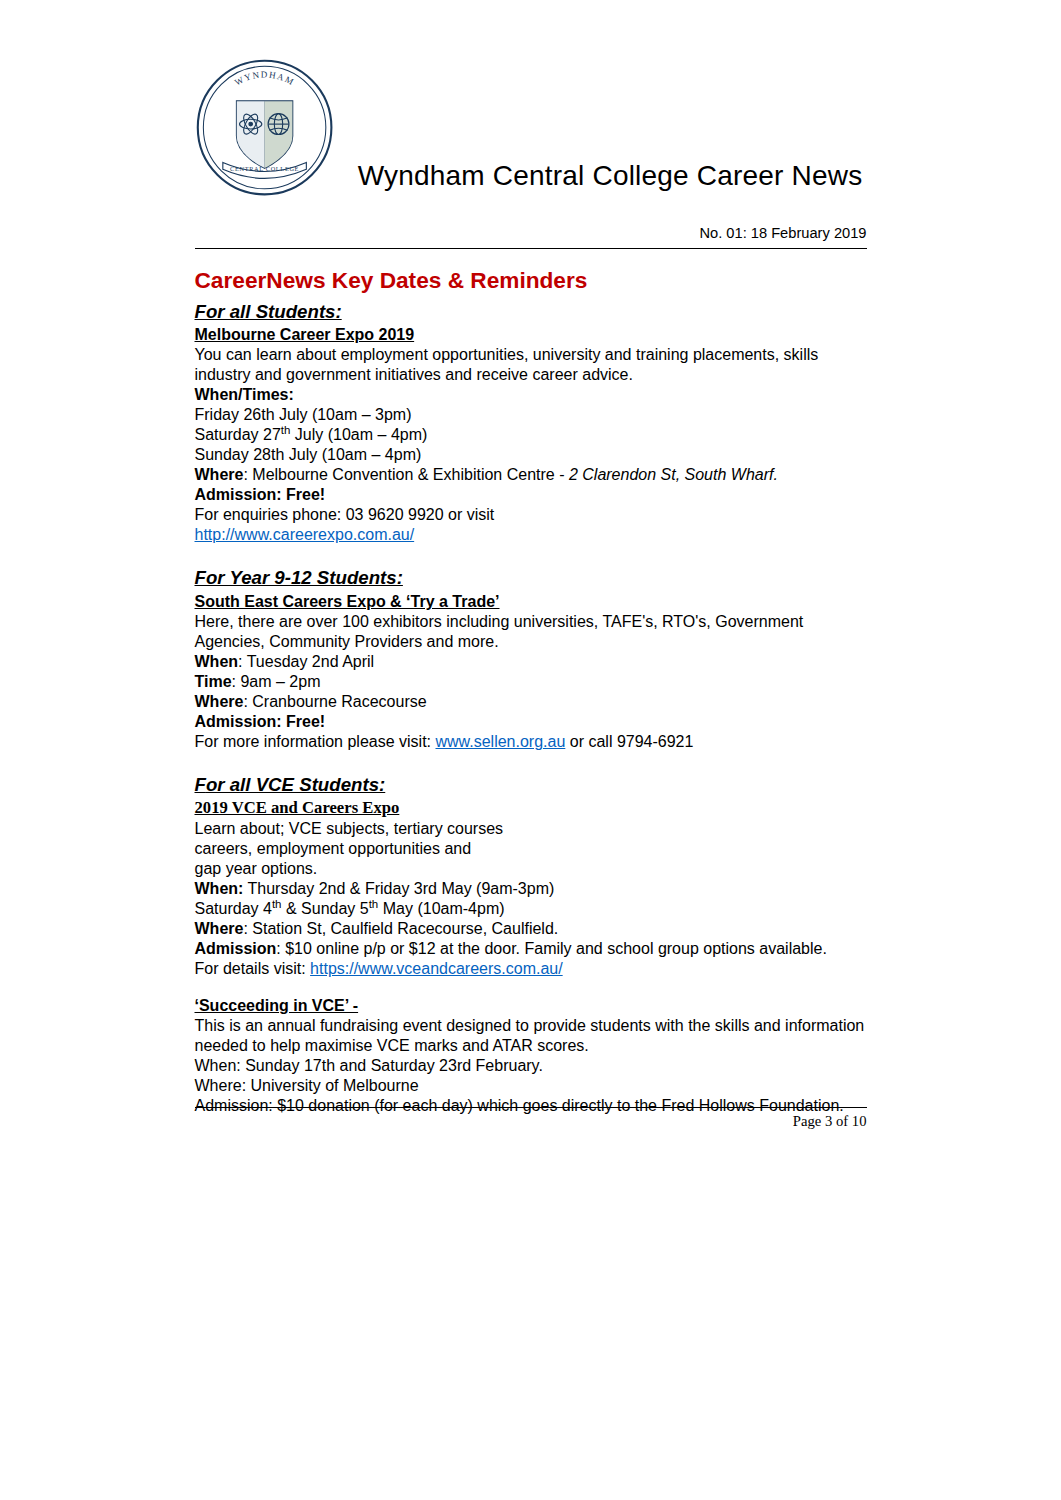CENTRAL COLLEGE WYNDHAM
Wyndham Central College Career News
No. 01: 18 February 2019
CareerNews Key Dates & Reminders
For all Students:
Melbourne Career Expo 2019
You can learn about employment opportunities, university and training placements, skills industry and government initiatives and receive career advice.
When/Times:
Friday 26th July (10am – 3pm)
Saturday 27th July (10am – 4pm)
Sunday 28th July (10am – 4pm)
Where: Melbourne Convention & Exhibition Centre - 2 Clarendon St, South Wharf.
Admission: Free!
For enquiries phone: 03 9620 9920 or visit
http://www.careerexpo.com.au/
For Year 9-12 Students:
South East Careers Expo & ‘Try a Trade’
Here, there are over 100 exhibitors including universities, TAFE's, RTO's, Government Agencies, Community Providers and more.
When: Tuesday 2nd April
Time: 9am – 2pm
Where: Cranbourne Racecourse
Admission: Free!
For more information please visit: www.sellen.org.au or call 9794-6921
For all VCE Students:
2019 VCE and Careers Expo
Learn about; VCE subjects, tertiary courses
careers, employment opportunities and
gap year options.
When: Thursday 2nd & Friday 3rd May (9am-3pm)
Saturday 4th & Sunday 5th May (10am-4pm)
Where: Station St, Caulfield Racecourse, Caulfield.
Admission: $10 online p/p or $12 at the door. Family and school group options available.
For details visit: https://www.vceandcareers.com.au/
‘Succeeding in VCE’ -
This is an annual fundraising event designed to provide students with the skills and information needed to help maximise VCE marks and ATAR scores.
When: Sunday 17th and Saturday 23rd February.
Where: University of Melbourne
Admission: $10 donation (for each day) which goes directly to the Fred Hollows Foundation.
Page 3 of 10